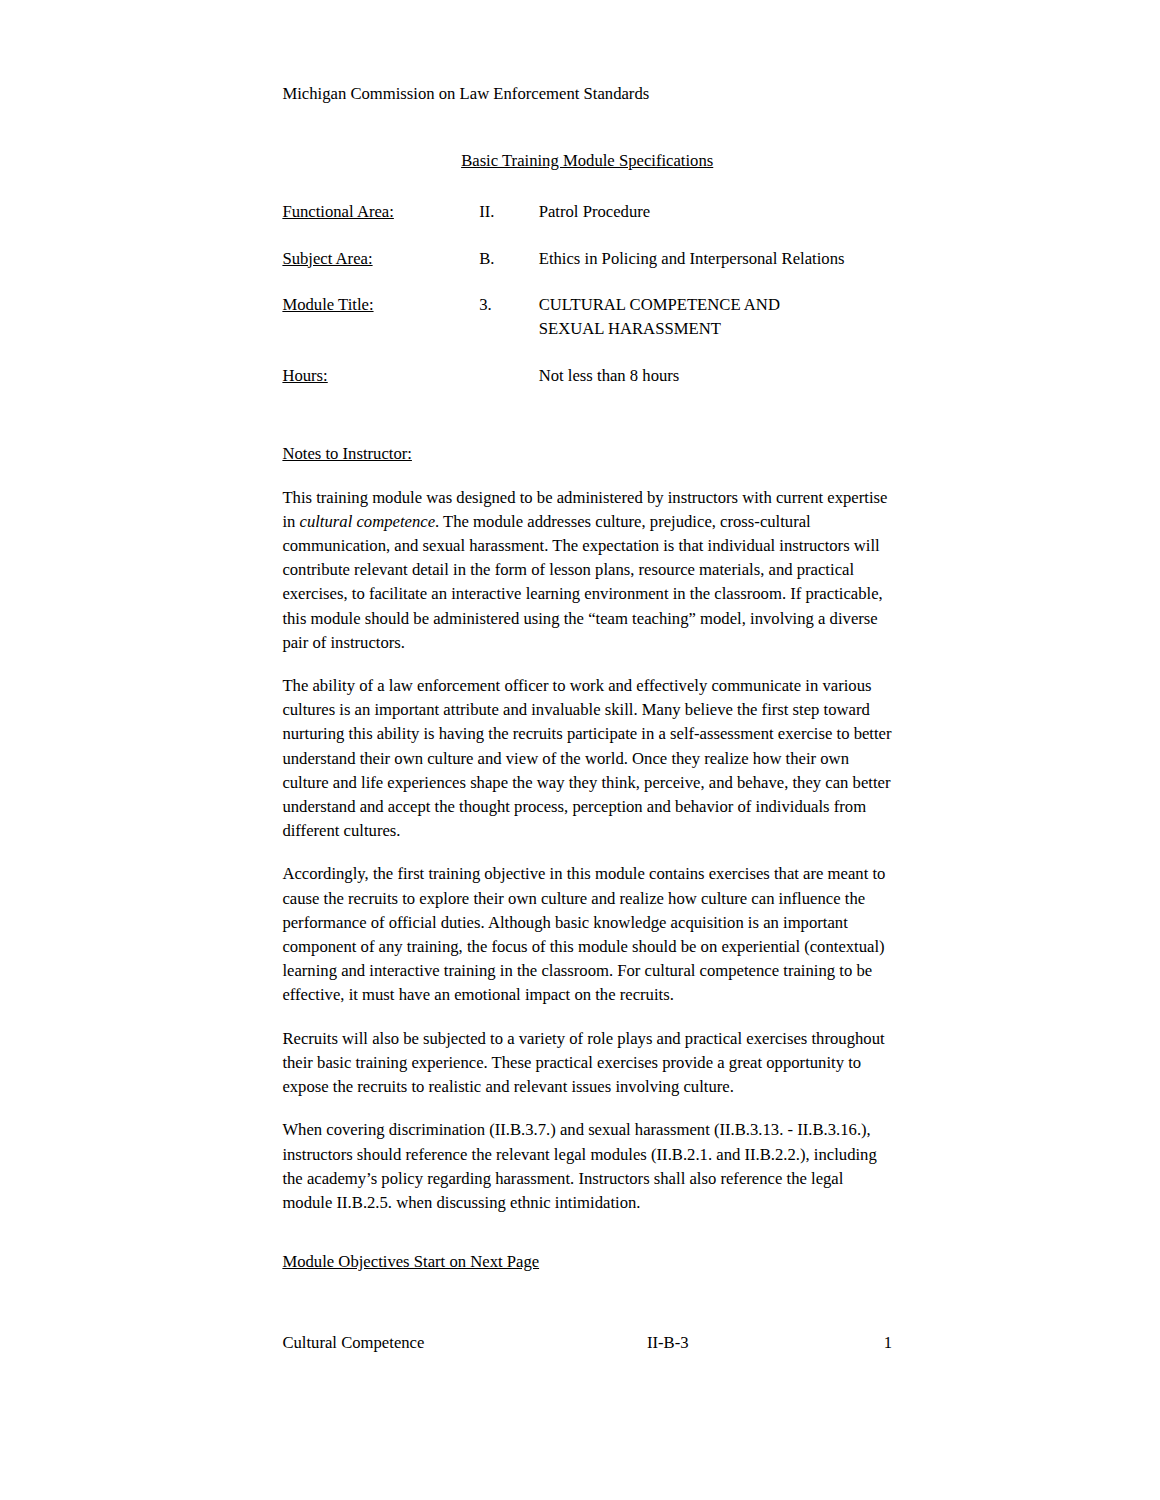Michigan Commission on Law Enforcement Standards
Basic Training Module Specifications
| Functional Area: | II. | Patrol Procedure |
| Subject Area: | B. | Ethics in Policing and Interpersonal Relations |
| Module Title: | 3. | CULTURAL COMPETENCE AND SEXUAL HARASSMENT |
| Hours: | | Not less than 8 hours |
Notes to Instructor:
This training module was designed to be administered by instructors with current expertise in cultural competence. The module addresses culture, prejudice, cross-cultural communication, and sexual harassment. The expectation is that individual instructors will contribute relevant detail in the form of lesson plans, resource materials, and practical exercises, to facilitate an interactive learning environment in the classroom. If practicable, this module should be administered using the “team teaching” model, involving a diverse pair of instructors.
The ability of a law enforcement officer to work and effectively communicate in various cultures is an important attribute and invaluable skill. Many believe the first step toward nurturing this ability is having the recruits participate in a self-assessment exercise to better understand their own culture and view of the world. Once they realize how their own culture and life experiences shape the way they think, perceive, and behave, they can better understand and accept the thought process, perception and behavior of individuals from different cultures.
Accordingly, the first training objective in this module contains exercises that are meant to cause the recruits to explore their own culture and realize how culture can influence the performance of official duties. Although basic knowledge acquisition is an important component of any training, the focus of this module should be on experiential (contextual) learning and interactive training in the classroom. For cultural competence training to be effective, it must have an emotional impact on the recruits.
Recruits will also be subjected to a variety of role plays and practical exercises throughout their basic training experience. These practical exercises provide a great opportunity to expose the recruits to realistic and relevant issues involving culture.
When covering discrimination (II.B.3.7.) and sexual harassment (II.B.3.13. - II.B.3.16.), instructors should reference the relevant legal modules (II.B.2.1. and II.B.2.2.), including the academy’s policy regarding harassment. Instructors shall also reference the legal module II.B.2.5. when discussing ethnic intimidation.
Module Objectives Start on Next Page
Cultural Competence
II-B-3
1